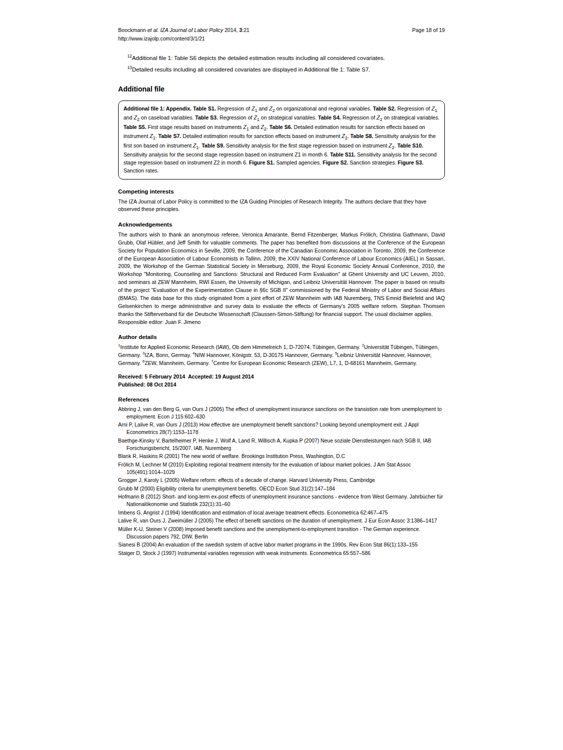Boockmann et al. IZA Journal of Labor Policy 2014, 3:21
http://www.izajolp.com/content/3/1/21
Page 18 of 19
12Additional file 1: Table S6 depicts the detailed estimation results including all considered covariates.
13Detailed results including all considered covariates are displayed in Additional file 1: Table S7.
Additional file
Additional file 1: Appendix. Table S1. Regression of Z1 and Z2 on organizational and regional variables. Table S2. Regression of Z1 and Z2 on caseload variables. Table S3. Regression of Z1 on strategical variables. Table S4. Regression of Z2 on strategical variables. Table S5. First stage results based on instruments Z1 and Z2. Table S6. Detailed estimation results for sanction effects based on instrument Z1. Table S7. Detailed estimation results for sanction effects based on instrument Z2. Table S8. Sensitivity analysis for the first son based on instrument Z1. Table S9. Sensitivity analysis for the first stage regression based on instrument Z2. Table S10. Sensitivity analysis for the second stage regression based on instrument Z1 in month 6. Table S11. Sensitivity analysis for the second stage regression based on instrument Z2 in month 6. Figure S1. Sampled agencies. Figure S2. Sanction strategies. Figure S3. Sanction rates.
Competing interests
The IZA Journal of Labor Policy is committed to the IZA Guiding Principles of Research Integrity. The authors declare that they have observed these principles.
Acknowledgements
The authors wish to thank an anonymous referee, Veronica Amarante, Bernd Fitzenberger, Markus Frölich, Christina Gathmann, David Grubb, Olaf Hübler, and Jeff Smith for valuable comments. The paper has benefited from discussions at the Conference of the European Society for Population Economics in Seville, 2009, the Conference of the Canadian Economic Association in Toronto, 2009, the Conference of the European Association of Labour Economists in Tallinn, 2009, the XXIV National Conference of Labour Economics (AIEL) in Sassari, 2009, the Workshop of the German Statistical Society in Merseburg, 2009, the Royal Economic Society Annual Conference, 2010, the Workshop "Monitoring, Counseling and Sanctions: Structural and Reduced Form Evaluation" at Ghent University and UC Leuven, 2010, and seminars at ZEW Mannheim, RWI Essen, the University of Michigan, and Leibniz Universität Hannover. The paper is based on results of the project "Evaluation of the Experimentation Clause in §6c SGB II" commissioned by the Federal Ministry of Labor and Social Affairs (BMAS). The data base for this study originated from a joint effort of ZEW Mannheim with IAB Nuremberg, TNS Emnid Bielefeld and IAQ Gelsenkirchen to merge administrative and survey data to evaluate the effects of Germany's 2005 welfare reform. Stephan Thomsen thanks the Stifterverband für die Deutsche Wissenschaft (Claussen-Simon-Stiftung) for financial support. The usual disclaimer applies.
Responsible editor: Juan F. Jimeno
Author details
1Institute for Applied Economic Research (IAW), Ob dem Himmelreich 1, D-72074, Tübingen, Germany. 2Universität Tübingen, Tübingen, Germany. 3IZA, Bonn, Germay. 4NIW Hannover, Königstr. 53, D-30175 Hannover, Germany. 5Leibniz Universität Hannover, Hannover, Germany. 6ZEW, Mannheim, Germany. 7Centre for European Economic Research (ZEW), L7, 1, D-68161 Mannheim, Germany.
Received: 5 February 2014 Accepted: 19 August 2014 Published: 08 Oct 2014
References
Abbring J, van den Berg G, van Ours J (2005) The effect of unemployment insurance sanctions on the transistion rate from unemployment to employment. Econ J 115:602–630
Arni P, Lalive R, van Ours J (2013) How effective are unemployment benefit sanctions? Looking beyond unemployment exit. J Appl Econometrics 28(7):1153–1178
Baethge-Kinsky V, Bartelheimer P, Henke J, Wolf A, Land R, Willisch A, Kupka P (2007) Neue soziale Dienstleistungen nach SGB II, IAB Forschungsbericht, 15/2007. IAB, Nuremberg
Blank R, Haskins R (2001) The new world of welfare. Brookings Institution Press, Washington, D.C
Frölich M, Lechner M (2010) Exploiting regional treatment intensity for the evaluation of labour market policies. J Am Stat Assoc 105(491):1014–1029
Grogger J, Karoly L (2005) Welfare reform: effects of a decade of change. Harvard University Press, Cambridge
Grubb M (2000) Eligibility criteria for unemployment benefits. OECD Econ Stud 31(2):147–184
Hofmann B (2012) Short- and long-term ex-post effects of unemployment insurance sanctions - evidence from West Germany. Jahrbücher für Nationalökonomie und Statistik 232(1):31–60
Imbens G, Angrist J (1994) Identification and estimation of local average treatment effects. Econometrica 62:467–475
Lalive R, van Ours J, Zweimüller J (2005) The effect of benefit sanctions on the duration of unemployment. J Eur Econ Assoc 3:1386–1417
Müller K-U, Steiner V (2008) Imposed benefit sanctions and the unemployment-to-employment transition - The German experience. Discussion papers 792, DIW, Berlin
Sianesi B (2004) An evaluation of the swedish system of active labor market programs in the 1990s. Rev Econ Stat 86(1):133–155
Staiger D, Stock J (1997) Instrumental variables regression with weak instruments. Econometrica 65:557–586